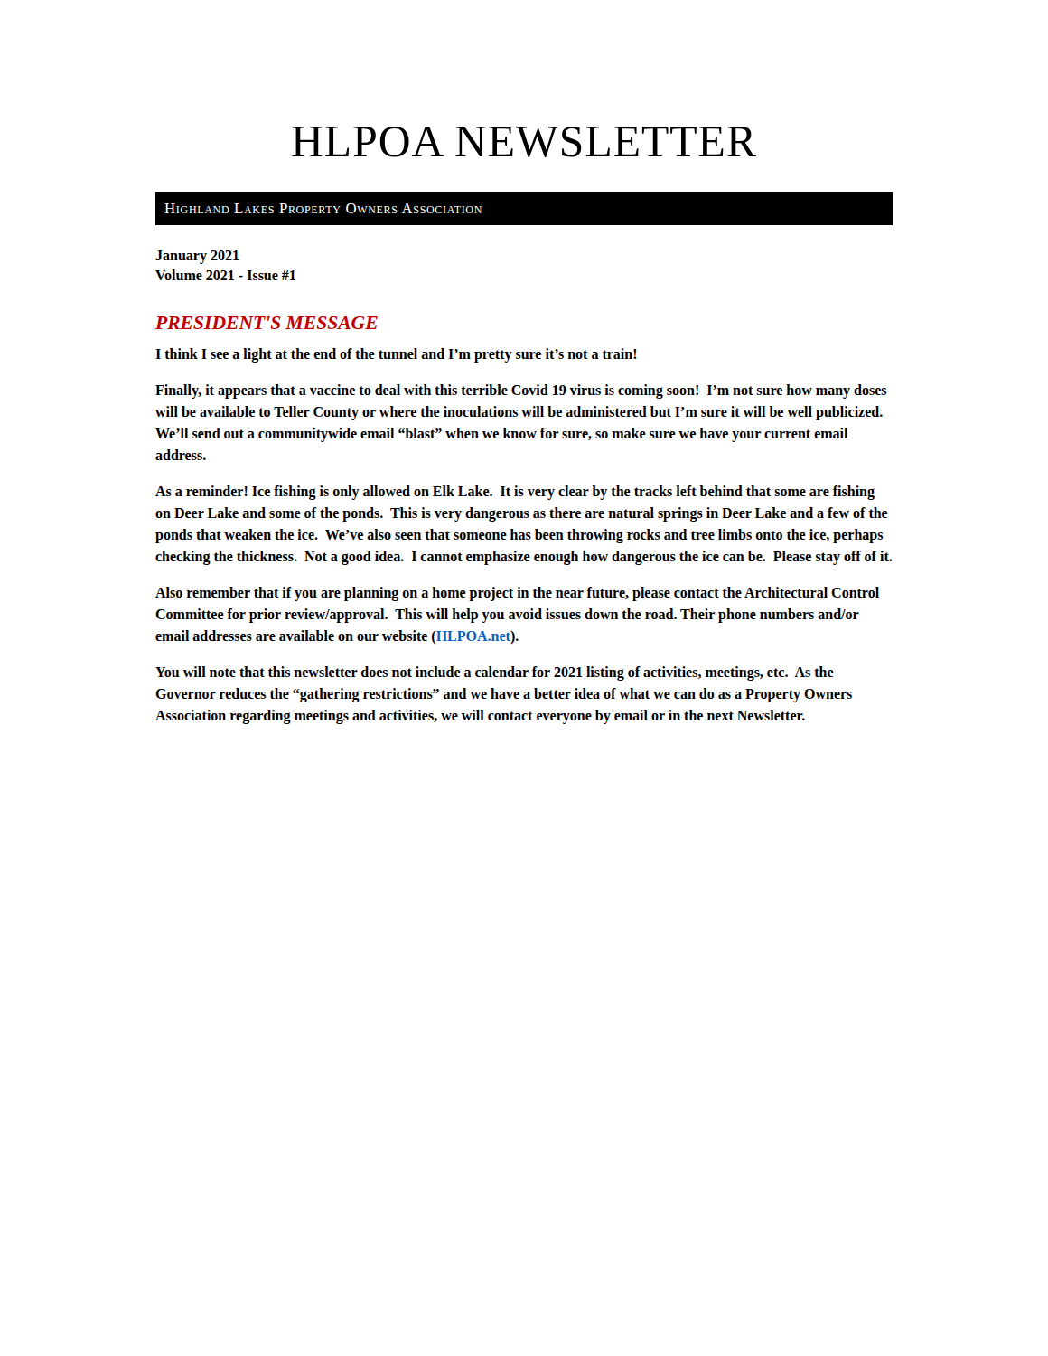HLPOA NEWSLETTER
Highland Lakes Property Owners Association
January 2021
Volume 2021 - Issue #1
PRESIDENT'S MESSAGE
I think I see a light at the end of the tunnel and I’m pretty sure it’s not a train!
Finally, it appears that a vaccine to deal with this terrible Covid 19 virus is coming soon! I’m not sure how many doses will be available to Teller County or where the inoculations will be administered but I’m sure it will be well publicized. We’ll send out a communitywide email “blast” when we know for sure, so make sure we have your current email address.
As a reminder! Ice fishing is only allowed on Elk Lake. It is very clear by the tracks left behind that some are fishing on Deer Lake and some of the ponds. This is very dangerous as there are natural springs in Deer Lake and a few of the ponds that weaken the ice. We’ve also seen that someone has been throwing rocks and tree limbs onto the ice, perhaps checking the thickness. Not a good idea. I cannot emphasize enough how dangerous the ice can be. Please stay off of it.
Also remember that if you are planning on a home project in the near future, please contact the Architectural Control Committee for prior review/approval. This will help you avoid issues down the road. Their phone numbers and/or email addresses are available on our website (HLPOA.net).
You will note that this newsletter does not include a calendar for 2021 listing of activities, meetings, etc. As the Governor reduces the “gathering restrictions” and we have a better idea of what we can do as a Property Owners Association regarding meetings and activities, we will contact everyone by email or in the next Newsletter.